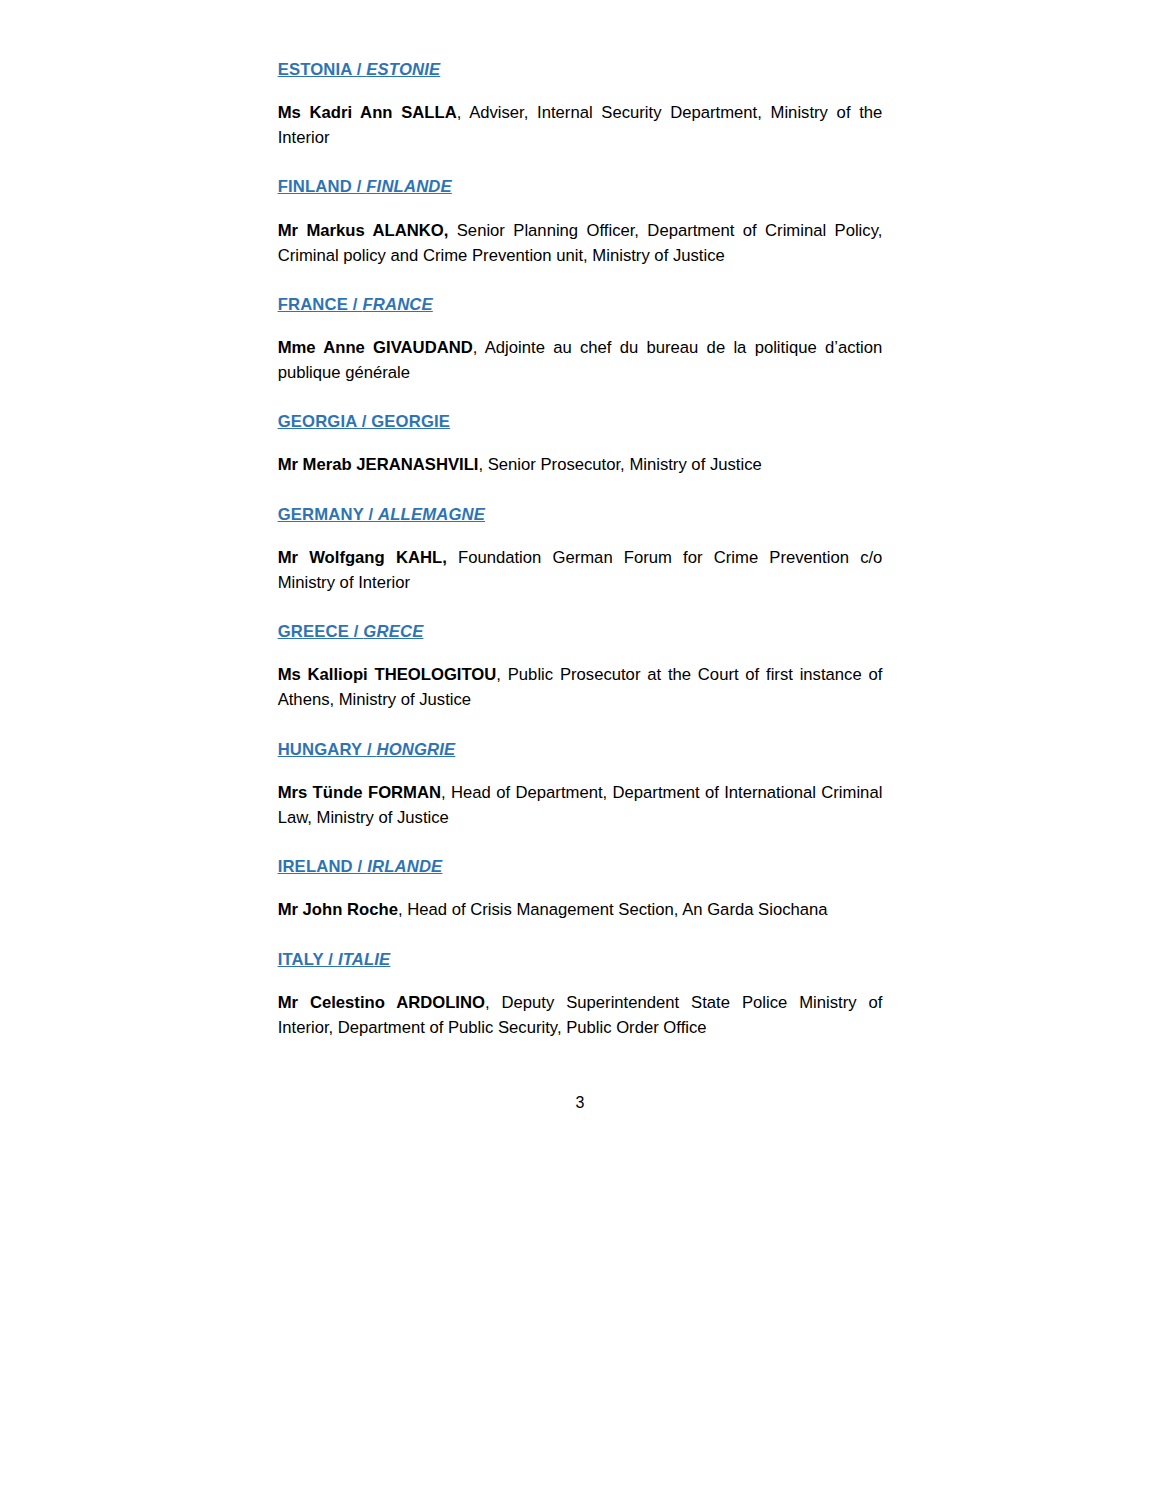ESTONIA / ESTONIE
Ms Kadri Ann SALLA, Adviser, Internal Security Department, Ministry of the Interior
FINLAND / FINLANDE
Mr Markus ALANKO, Senior Planning Officer, Department of Criminal Policy, Criminal policy and Crime Prevention unit, Ministry of Justice
FRANCE / FRANCE
Mme Anne GIVAUDAND, Adjointe au chef du bureau de la politique d’action publique générale
GEORGIA / GEORGIE
Mr Merab JERANASHVILI, Senior Prosecutor, Ministry of Justice
GERMANY / ALLEMAGNE
Mr Wolfgang KAHL, Foundation German Forum for Crime Prevention c/o Ministry of Interior
GREECE / GRECE
Ms Kalliopi THEOLOGITOU, Public Prosecutor at the Court of first instance of Athens, Ministry of Justice
HUNGARY / HONGRIE
Mrs Tünde FORMAN, Head of Department, Department of International Criminal Law, Ministry of Justice
IRELAND / IRLANDE
Mr John Roche, Head of Crisis Management Section, An Garda Siochana
ITALY / ITALIE
Mr Celestino ARDOLINO, Deputy Superintendent State Police Ministry of Interior, Department of Public Security, Public Order Office
3